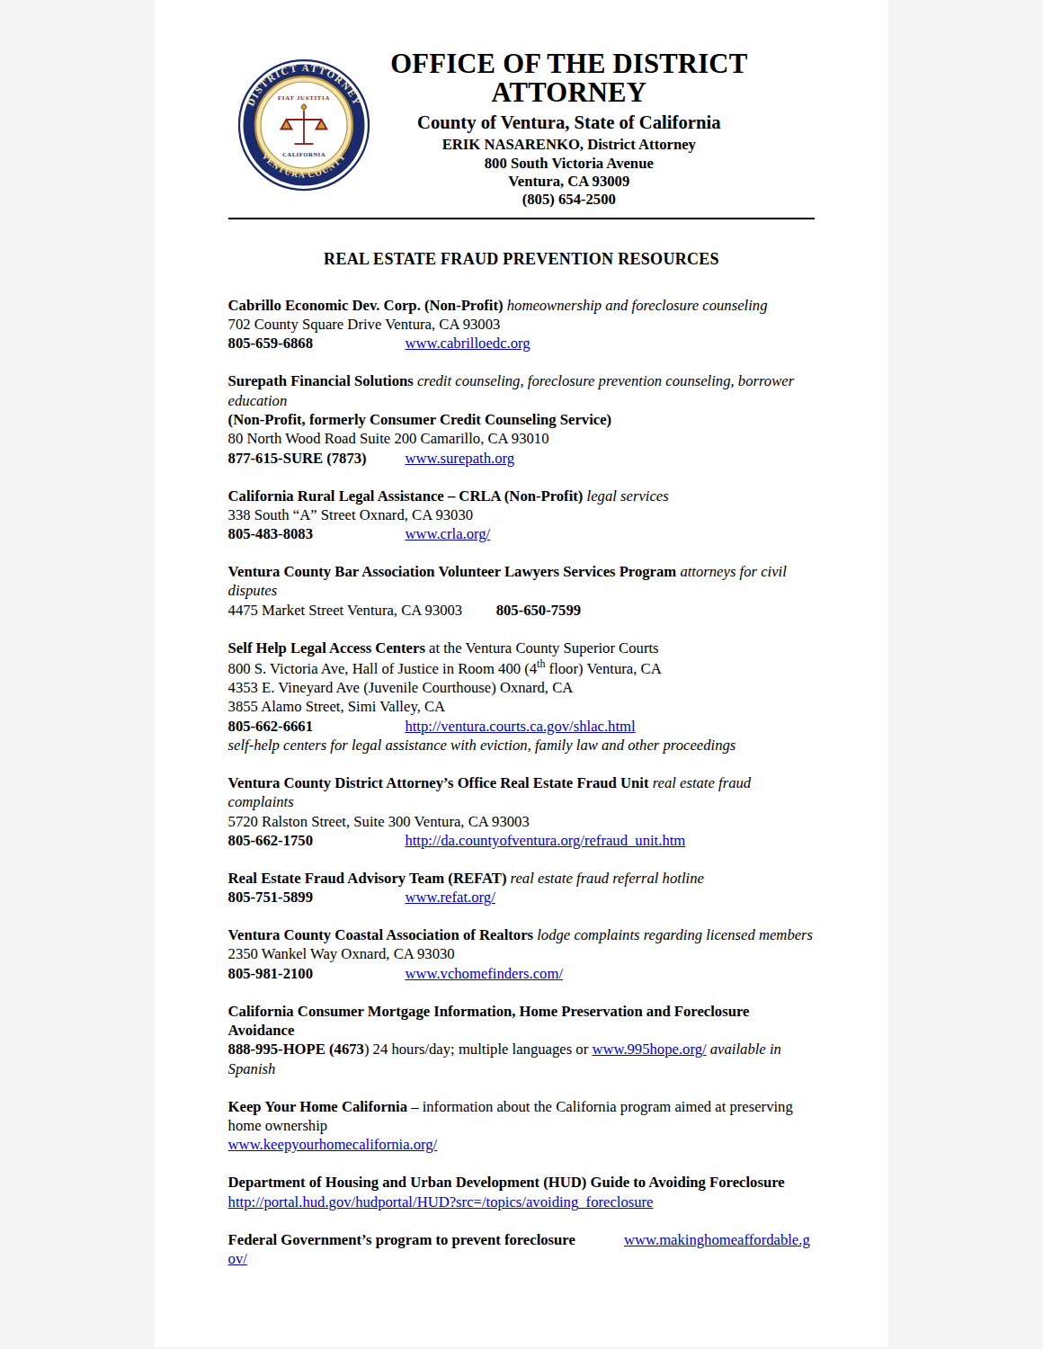DISTRICT ATTORNEY VENTURA COUNTY FIAT JUSTITIA CALIFORNIA
OFFICE OF THE DISTRICT ATTORNEY
County of Ventura, State of California
ERIK NASARENKO, District Attorney
800 South Victoria Avenue
Ventura, CA 93009
(805) 654-2500
REAL ESTATE FRAUD PREVENTION RESOURCES
Cabrillo Economic Dev. Corp. (Non-Profit) homeownership and foreclosure counseling
702 County Square Drive Ventura, CA 93003
805-659-6868 www.cabrilloedc.org
Surepath Financial Solutions credit counseling, foreclosure prevention counseling, borrower education
(Non-Profit, formerly Consumer Credit Counseling Service)
80 North Wood Road Suite 200 Camarillo, CA 93010
877-615-SURE (7873) www.surepath.org
California Rural Legal Assistance – CRLA (Non-Profit) legal services
338 South “A” Street Oxnard, CA 93030
805-483-8083 www.crla.org/
Ventura County Bar Association Volunteer Lawyers Services Program attorneys for civil disputes
4475 Market Street Ventura, CA 93003 805-650-7599
Self Help Legal Access Centers at the Ventura County Superior Courts
800 S. Victoria Ave, Hall of Justice in Room 400 (4th floor) Ventura, CA
4353 E. Vineyard Ave (Juvenile Courthouse) Oxnard, CA
3855 Alamo Street, Simi Valley, CA
805-662-6661 http://ventura.courts.ca.gov/shlac.html
self-help centers for legal assistance with eviction, family law and other proceedings
Ventura County District Attorney’s Office Real Estate Fraud Unit real estate fraud complaints
5720 Ralston Street, Suite 300 Ventura, CA 93003
805-662-1750 http://da.countyofventura.org/refraud_unit.htm
Real Estate Fraud Advisory Team (REFAT) real estate fraud referral hotline
805-751-5899 www.refat.org/
Ventura County Coastal Association of Realtors lodge complaints regarding licensed members
2350 Wankel Way Oxnard, CA 93030
805-981-2100 www.vchomefinders.com/
California Consumer Mortgage Information, Home Preservation and Foreclosure Avoidance
888-995-HOPE (4673) 24 hours/day; multiple languages or www.995hope.org/ available in Spanish
Keep Your Home California – information about the California program aimed at preserving home ownership
www.keepyourhomecalifornia.org/
Department of Housing and Urban Development (HUD) Guide to Avoiding Foreclosure
http://portal.hud.gov/hudportal/HUD?src=/topics/avoiding_foreclosure
Federal Government’s program to prevent foreclosure www.makinghomeaffordable.gov/